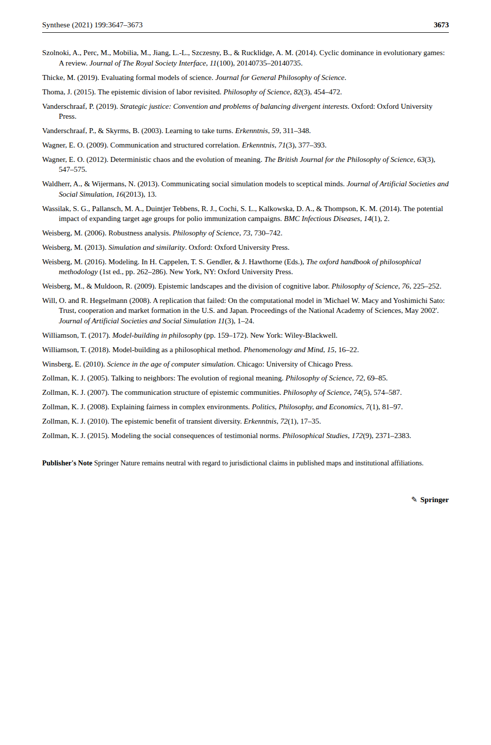Synthese (2021) 199:3647–3673 3673
Szolnoki, A., Perc, M., Mobilia, M., Jiang, L.-L., Szczesny, B., & Rucklidge, A. M. (2014). Cyclic dominance in evolutionary games: A review. Journal of The Royal Society Interface, 11(100), 20140735–20140735.
Thicke, M. (2019). Evaluating formal models of science. Journal for General Philosophy of Science.
Thoma, J. (2015). The epistemic division of labor revisited. Philosophy of Science, 82(3), 454–472.
Vanderschraaf, P. (2019). Strategic justice: Convention and problems of balancing divergent interests. Oxford: Oxford University Press.
Vanderschraaf, P., & Skyrms, B. (2003). Learning to take turns. Erkenntnis, 59, 311–348.
Wagner, E. O. (2009). Communication and structured correlation. Erkenntnis, 71(3), 377–393.
Wagner, E. O. (2012). Deterministic chaos and the evolution of meaning. The British Journal for the Philosophy of Science, 63(3), 547–575.
Waldherr, A., & Wijermans, N. (2013). Communicating social simulation models to sceptical minds. Journal of Artificial Societies and Social Simulation, 16(2013), 13.
Wassilak, S. G., Pallansch, M. A., Duintjer Tebbens, R. J., Cochi, S. L., Kalkowska, D. A., & Thompson, K. M. (2014). The potential impact of expanding target age groups for polio immunization campaigns. BMC Infectious Diseases, 14(1), 2.
Weisberg, M. (2006). Robustness analysis. Philosophy of Science, 73, 730–742.
Weisberg, M. (2013). Simulation and similarity. Oxford: Oxford University Press.
Weisberg, M. (2016). Modeling. In H. Cappelen, T. S. Gendler, & J. Hawthorne (Eds.), The oxford handbook of philosophical methodology (1st ed., pp. 262–286). New York, NY: Oxford University Press.
Weisberg, M., & Muldoon, R. (2009). Epistemic landscapes and the division of cognitive labor. Philosophy of Science, 76, 225–252.
Will, O. and R. Hegselmann (2008). A replication that failed: On the computational model in 'Michael W. Macy and Yoshimichi Sato: Trust, cooperation and market formation in the U.S. and Japan. Proceedings of the National Academy of Sciences, May 2002'. Journal of Artificial Societies and Social Simulation 11(3), 1–24.
Williamson, T. (2017). Model-building in philosophy (pp. 159–172). New York: Wiley-Blackwell.
Williamson, T. (2018). Model-building as a philosophical method. Phenomenology and Mind, 15, 16–22.
Winsberg, E. (2010). Science in the age of computer simulation. Chicago: University of Chicago Press.
Zollman, K. J. (2005). Talking to neighbors: The evolution of regional meaning. Philosophy of Science, 72, 69–85.
Zollman, K. J. (2007). The communication structure of epistemic communities. Philosophy of Science, 74(5), 574–587.
Zollman, K. J. (2008). Explaining fairness in complex environments. Politics, Philosophy, and Economics, 7(1), 81–97.
Zollman, K. J. (2010). The epistemic benefit of transient diversity. Erkenntnis, 72(1), 17–35.
Zollman, K. J. (2015). Modeling the social consequences of testimonial norms. Philosophical Studies, 172(9), 2371–2383.
Publisher's Note Springer Nature remains neutral with regard to jurisdictional claims in published maps and institutional affiliations.
✎Springer